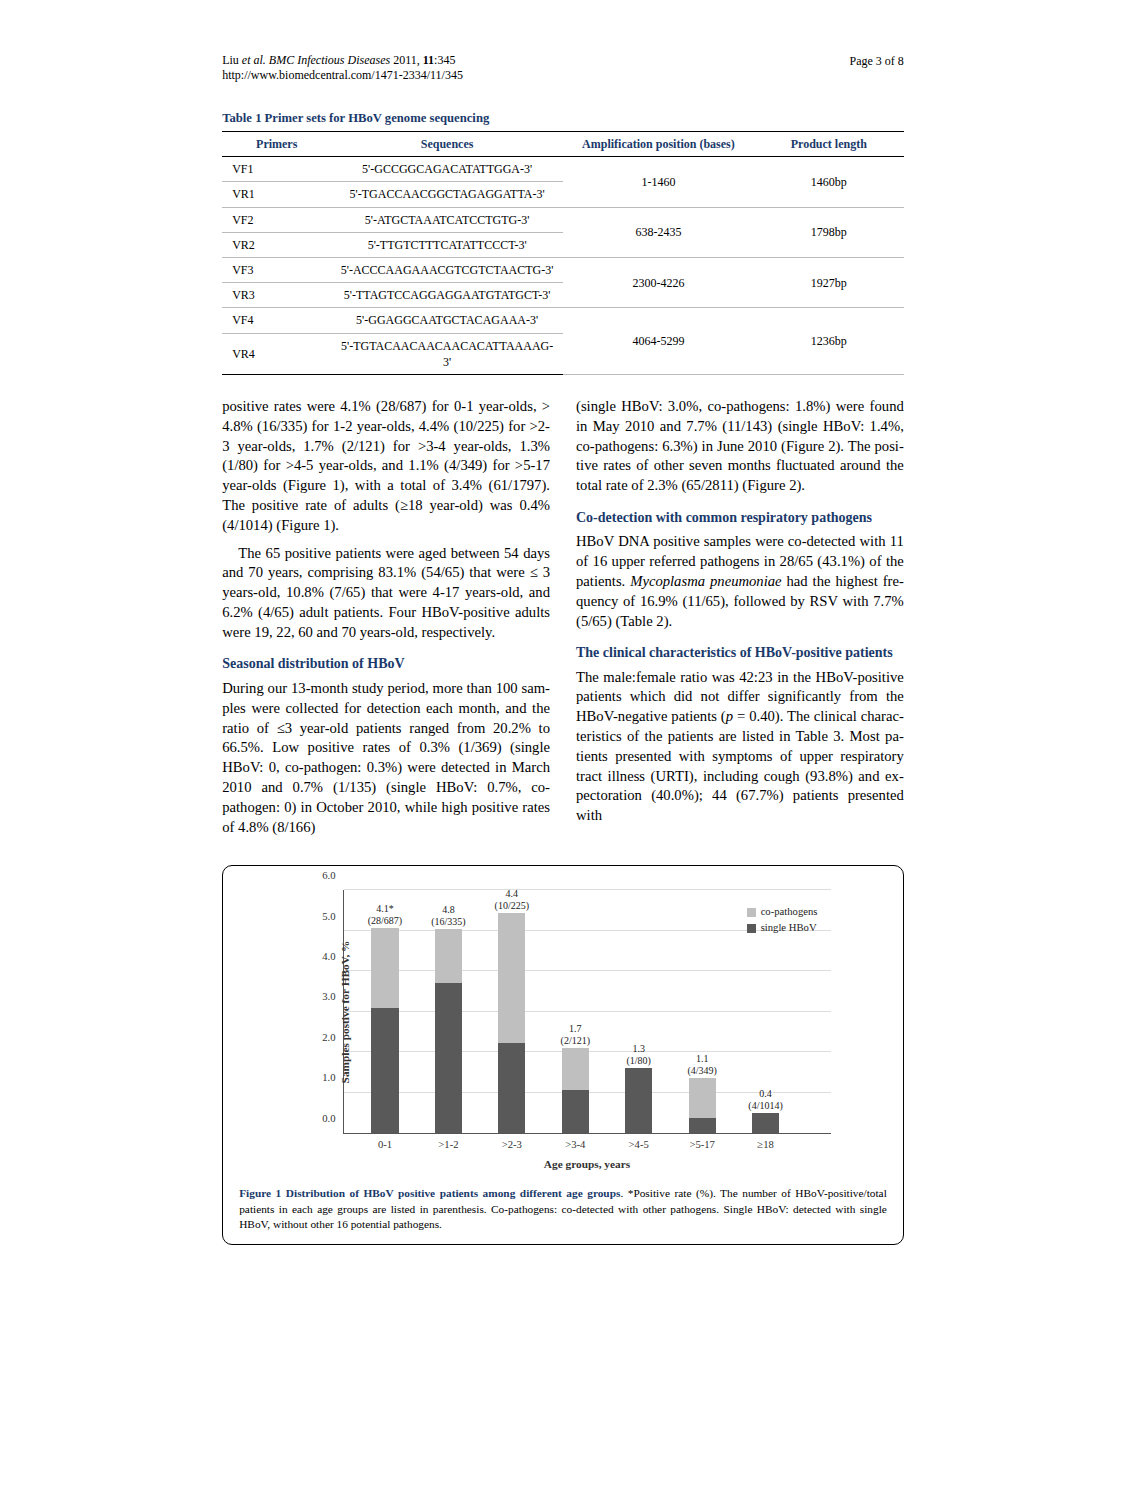Liu et al. BMC Infectious Diseases 2011, 11:345
http://www.biomedcentral.com/1471-2334/11/345
Page 3 of 8
Table 1 Primer sets for HBoV genome sequencing
| Primers | Sequences | Amplification position (bases) | Product length |
| --- | --- | --- | --- |
| VF1 | 5'-GCCGGCAGACATATTGGA-3' | 1-1460 | 1460bp |
| VR1 | 5'-TGACCAACGGCTAGAGGATTA-3' |
| VF2 | 5'-ATGCTAAATCATCCTGTG-3' | 638-2435 | 1798bp |
| VR2 | 5'-TTGTCTTTCATATTCCCT-3' |
| VF3 | 5'-ACCCAAGAAACGTCGTCTAACTG-3' | 2300-4226 | 1927bp |
| VR3 | 5'-TTAGTCCAGGAGGAATGTATGCT-3' |
| VF4 | 5'-GGAGGCAATGCTACAGAAA-3' | 4064-5299 | 1236bp |
| VR4 | 5'-TGTACAACAACAACACATTAAAAG-3' |
positive rates were 4.1% (28/687) for 0-1 year-olds, > 4.8% (16/335) for 1-2 year-olds, 4.4% (10/225) for >2-3 year-olds, 1.7% (2/121) for >3-4 year-olds, 1.3% (1/80) for >4-5 year-olds, and 1.1% (4/349) for >5-17 year-olds (Figure 1), with a total of 3.4% (61/1797). The positive rate of adults (≥18 year-old) was 0.4% (4/1014) (Figure 1).
The 65 positive patients were aged between 54 days and 70 years, comprising 83.1% (54/65) that were ≤ 3 years-old, 10.8% (7/65) that were 4-17 years-old, and 6.2% (4/65) adult patients. Four HBoV-positive adults were 19, 22, 60 and 70 years-old, respectively.
Seasonal distribution of HBoV
During our 13-month study period, more than 100 samples were collected for detection each month, and the ratio of ≤3 year-old patients ranged from 20.2% to 66.5%. Low positive rates of 0.3% (1/369) (single HBoV: 0, co-pathogen: 0.3%) were detected in March 2010 and 0.7% (1/135) (single HBoV: 0.7%, co-pathogen: 0) in October 2010, while high positive rates of 4.8% (8/166)
(single HBoV: 3.0%, co-pathogens: 1.8%) were found in May 2010 and 7.7% (11/143) (single HBoV: 1.4%, co-pathogens: 6.3%) in June 2010 (Figure 2). The positive rates of other seven months fluctuated around the total rate of 2.3% (65/2811) (Figure 2).
Co-detection with common respiratory pathogens
HBoV DNA positive samples were co-detected with 11 of 16 upper referred pathogens in 28/65 (43.1%) of the patients. Mycoplasma pneumoniae had the highest frequency of 16.9% (11/65), followed by RSV with 7.7% (5/65) (Table 2).
The clinical characteristics of HBoV-positive patients
The male:female ratio was 42:23 in the HBoV-positive patients which did not differ significantly from the HBoV-negative patients (p = 0.40). The clinical characteristics of the patients are listed in Table 3. Most patients presented with symptoms of upper respiratory tract illness (URTI), including cough (93.8%) and expectoration (40.0%); 44 (67.7%) patients presented with
0.0
1.0
2.0
3.0
4.0
5.0
6.0
Samples postive for HBoV, %
co-pathogens
single HBoV
4.1*
(28/687)
0-1
4.8
(16/335)
>1-2
4.4
(10/225)
>2-3
1.7
(2/121)
>3-4
1.3
(1/80)
>4-5
1.1
(4/349)
>5-17
0.4
(4/1014)
≥18
Age groups, years
Figure 1 Distribution of HBoV positive patients among different age groups. *Positive rate (%). The number of HBoV-positive/total patients in each age groups are listed in parenthesis. Co-pathogens: co-detected with other pathogens. Single HBoV: detected with single HBoV, without other 16 potential pathogens.